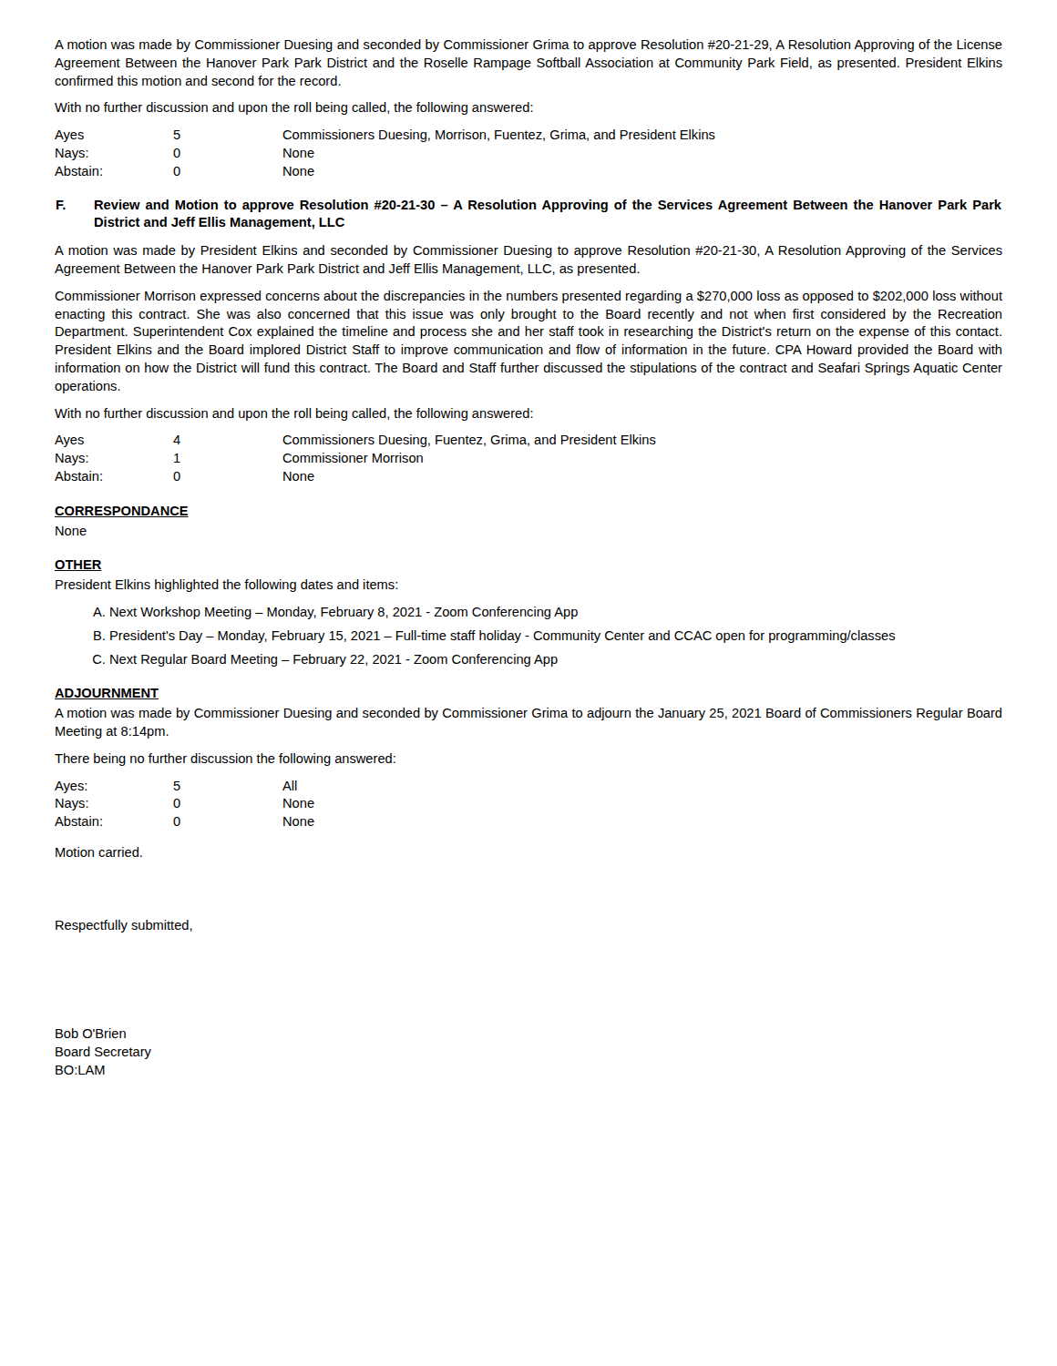A motion was made by Commissioner Duesing and seconded by Commissioner Grima to approve Resolution #20-21-29, A Resolution Approving of the License Agreement Between the Hanover Park Park District and the Roselle Rampage Softball Association at Community Park Field, as presented. President Elkins confirmed this motion and second for the record.
With no further discussion and upon the roll being called, the following answered:
| Ayes | 5 | Commissioners Duesing, Morrison, Fuentez, Grima, and President Elkins |
| Nays: | 0 | None |
| Abstain: | 0 | None |
| F. | Review and Motion to approve Resolution #20-21-30 – A Resolution Approving of the Services Agreement Between the Hanover Park Park District and Jeff Ellis Management, LLC |
A motion was made by President Elkins and seconded by Commissioner Duesing to approve Resolution #20-21-30, A Resolution Approving of the Services Agreement Between the Hanover Park Park District and Jeff Ellis Management, LLC, as presented.
Commissioner Morrison expressed concerns about the discrepancies in the numbers presented regarding a $270,000 loss as opposed to $202,000 loss without enacting this contract. She was also concerned that this issue was only brought to the Board recently and not when first considered by the Recreation Department. Superintendent Cox explained the timeline and process she and her staff took in researching the District's return on the expense of this contact. President Elkins and the Board implored District Staff to improve communication and flow of information in the future. CPA Howard provided the Board with information on how the District will fund this contract. The Board and Staff further discussed the stipulations of the contract and Seafari Springs Aquatic Center operations.
With no further discussion and upon the roll being called, the following answered:
| Ayes | 4 | Commissioners Duesing, Fuentez, Grima, and President Elkins |
| Nays: | 1 | Commissioner Morrison |
| Abstain: | 0 | None |
CORRESPONDANCE
None
OTHER
President Elkins highlighted the following dates and items:
Next Workshop Meeting – Monday, February 8, 2021 - Zoom Conferencing App
President's Day – Monday, February 15, 2021 – Full-time staff holiday - Community Center and CCAC open for programming/classes
Next Regular Board Meeting – February 22, 2021 - Zoom Conferencing App
ADJOURNMENT
A motion was made by Commissioner Duesing and seconded by Commissioner Grima to adjourn the January 25, 2021 Board of Commissioners Regular Board Meeting at 8:14pm.
There being no further discussion the following answered:
| Ayes: | 5 | All |
| Nays: | 0 | None |
| Abstain: | 0 | None |
Motion carried.
Respectfully submitted,
Bob O'Brien
Board Secretary
BO:LAM